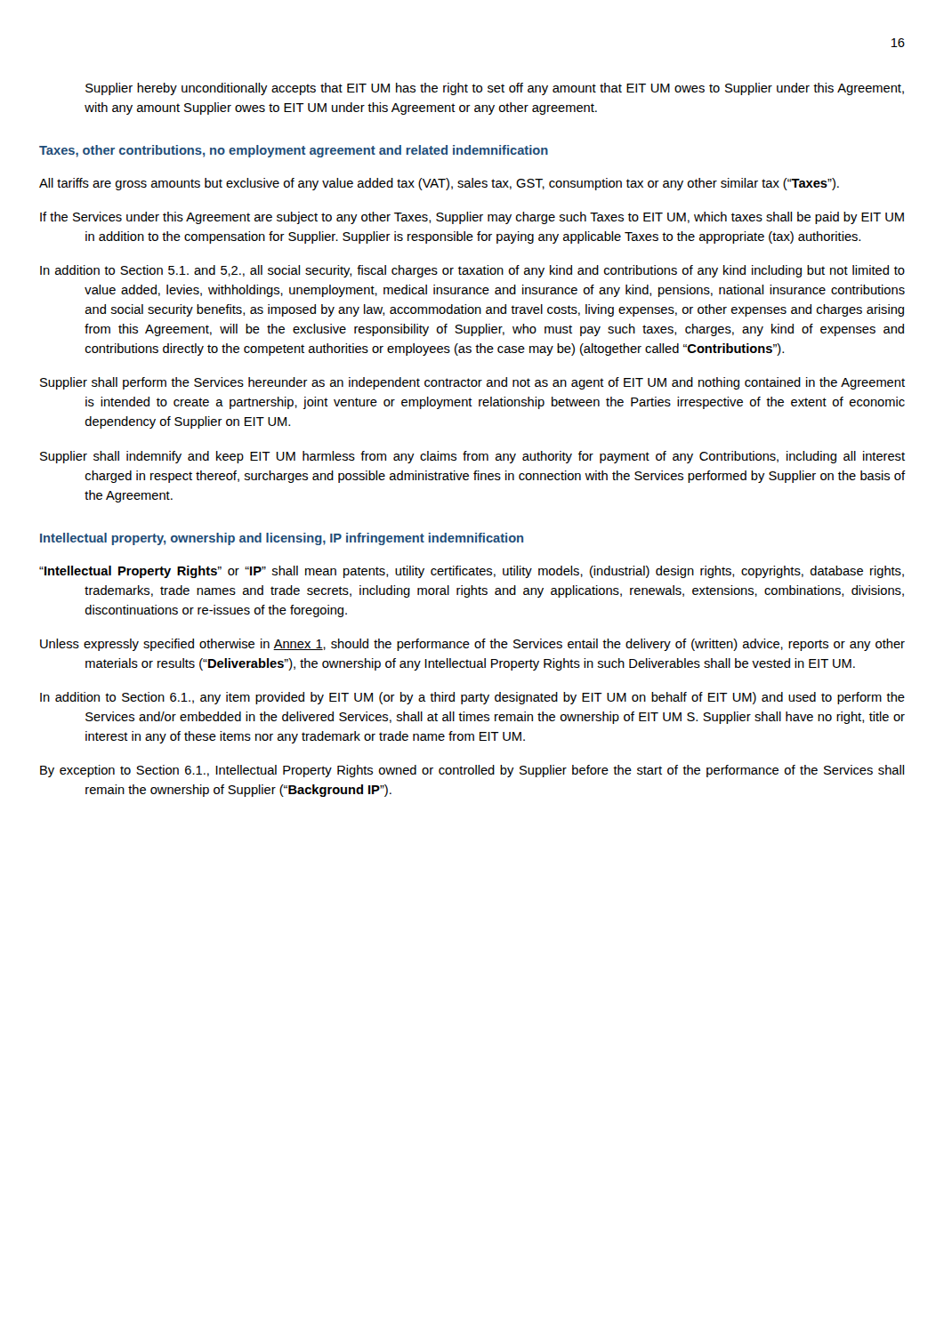16
Supplier hereby unconditionally accepts that EIT UM has the right to set off any amount that EIT UM owes to Supplier under this Agreement, with any amount Supplier owes to EIT UM under this Agreement or any other agreement.
Taxes, other contributions, no employment agreement and related indemnification
All tariffs are gross amounts but exclusive of any value added tax (VAT), sales tax, GST, consumption tax or any other similar tax (“Taxes”).
If the Services under this Agreement are subject to any other Taxes, Supplier may charge such Taxes to EIT UM, which taxes shall be paid by EIT UM in addition to the compensation for Supplier. Supplier is responsible for paying any applicable Taxes to the appropriate (tax) authorities.
In addition to Section 5.1. and 5,2., all social security, fiscal charges or taxation of any kind and contributions of any kind including but not limited to value added, levies, withholdings, unemployment, medical insurance and insurance of any kind, pensions, national insurance contributions and social security benefits, as imposed by any law, accommodation and travel costs, living expenses, or other expenses and charges arising from this Agreement, will be the exclusive responsibility of Supplier, who must pay such taxes, charges, any kind of expenses and contributions directly to the competent authorities or employees (as the case may be) (altogether called “Contributions”).
Supplier shall perform the Services hereunder as an independent contractor and not as an agent of EIT UM and nothing contained in the Agreement is intended to create a partnership, joint venture or employment relationship between the Parties irrespective of the extent of economic dependency of Supplier on EIT UM.
Supplier shall indemnify and keep EIT UM harmless from any claims from any authority for payment of any Contributions, including all interest charged in respect thereof, surcharges and possible administrative fines in connection with the Services performed by Supplier on the basis of the Agreement.
Intellectual property, ownership and licensing, IP infringement indemnification
“Intellectual Property Rights” or “IP” shall mean patents, utility certificates, utility models, (industrial) design rights, copyrights, database rights, trademarks, trade names and trade secrets, including moral rights and any applications, renewals, extensions, combinations, divisions, discontinuations or re-issues of the foregoing.
Unless expressly specified otherwise in Annex 1, should the performance of the Services entail the delivery of (written) advice, reports or any other materials or results (“Deliverables”), the ownership of any Intellectual Property Rights in such Deliverables shall be vested in EIT UM.
In addition to Section 6.1., any item provided by EIT UM (or by a third party designated by EIT UM on behalf of EIT UM) and used to perform the Services and/or embedded in the delivered Services, shall at all times remain the ownership of EIT UM S. Supplier shall have no right, title or interest in any of these items nor any trademark or trade name from EIT UM.
By exception to Section 6.1., Intellectual Property Rights owned or controlled by Supplier before the start of the performance of the Services shall remain the ownership of Supplier (“Background IP”).